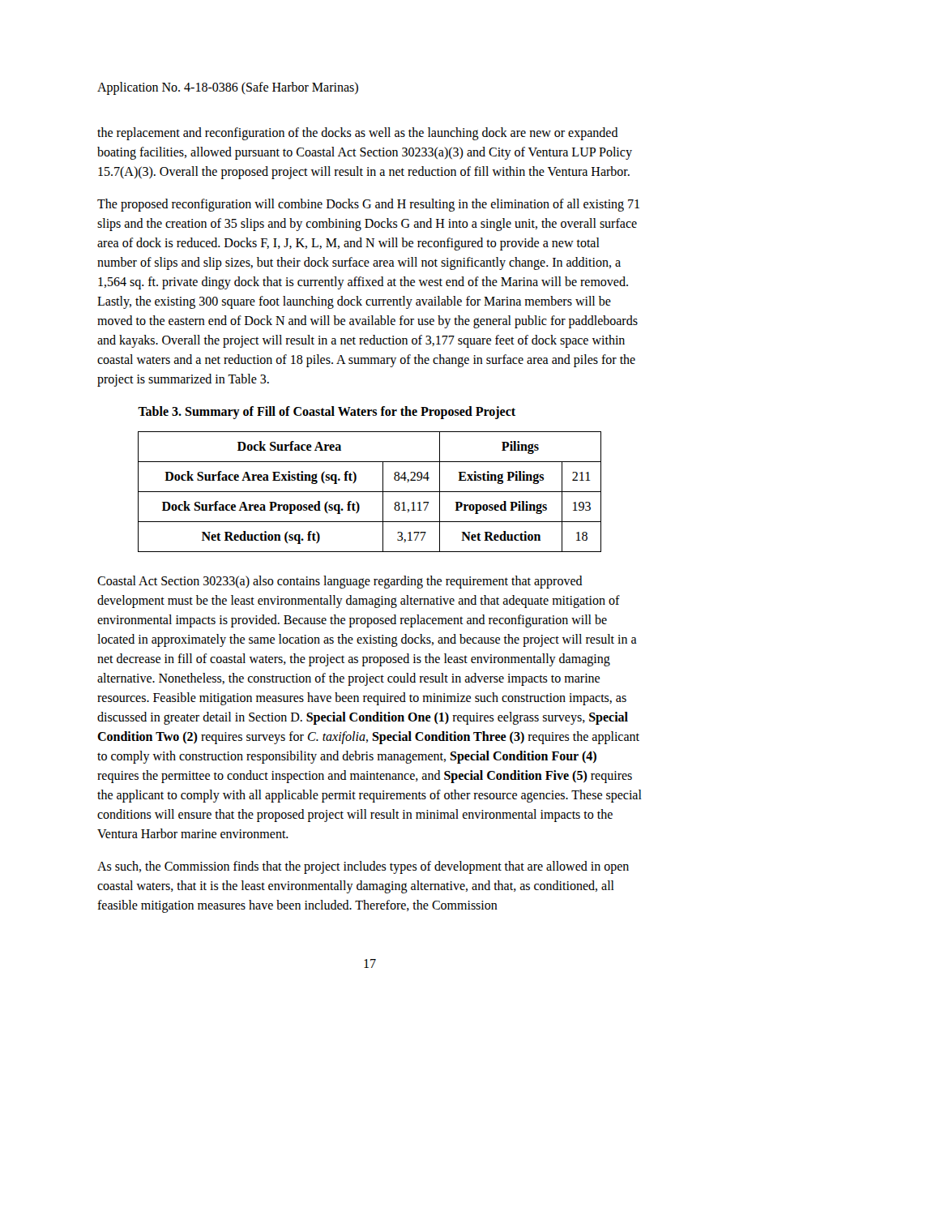Application No. 4-18-0386 (Safe Harbor Marinas)
the replacement and reconfiguration of the docks as well as the launching dock are new or expanded boating facilities, allowed pursuant to Coastal Act Section 30233(a)(3) and City of Ventura LUP Policy 15.7(A)(3). Overall the proposed project will result in a net reduction of fill within the Ventura Harbor.
The proposed reconfiguration will combine Docks G and H resulting in the elimination of all existing 71 slips and the creation of 35 slips and by combining Docks G and H into a single unit, the overall surface area of dock is reduced. Docks F, I, J, K, L, M, and N will be reconfigured to provide a new total number of slips and slip sizes, but their dock surface area will not significantly change. In addition, a 1,564 sq. ft. private dingy dock that is currently affixed at the west end of the Marina will be removed. Lastly, the existing 300 square foot launching dock currently available for Marina members will be moved to the eastern end of Dock N and will be available for use by the general public for paddleboards and kayaks. Overall the project will result in a net reduction of 3,177 square feet of dock space within coastal waters and a net reduction of 18 piles. A summary of the change in surface area and piles for the project is summarized in Table 3.
Table 3. Summary of Fill of Coastal Waters for the Proposed Project
| Dock Surface Area | Pilings |
| --- | --- |
| Dock Surface Area Existing (sq. ft) | 84,294 | Existing Pilings | 211 |
| Dock Surface Area Proposed (sq. ft) | 81,117 | Proposed Pilings | 193 |
| Net Reduction (sq. ft) | 3,177 | Net Reduction | 18 |
Coastal Act Section 30233(a) also contains language regarding the requirement that approved development must be the least environmentally damaging alternative and that adequate mitigation of environmental impacts is provided. Because the proposed replacement and reconfiguration will be located in approximately the same location as the existing docks, and because the project will result in a net decrease in fill of coastal waters, the project as proposed is the least environmentally damaging alternative. Nonetheless, the construction of the project could result in adverse impacts to marine resources. Feasible mitigation measures have been required to minimize such construction impacts, as discussed in greater detail in Section D. Special Condition One (1) requires eelgrass surveys, Special Condition Two (2) requires surveys for C. taxifolia, Special Condition Three (3) requires the applicant to comply with construction responsibility and debris management, Special Condition Four (4) requires the permittee to conduct inspection and maintenance, and Special Condition Five (5) requires the applicant to comply with all applicable permit requirements of other resource agencies. These special conditions will ensure that the proposed project will result in minimal environmental impacts to the Ventura Harbor marine environment.
As such, the Commission finds that the project includes types of development that are allowed in open coastal waters, that it is the least environmentally damaging alternative, and that, as conditioned, all feasible mitigation measures have been included. Therefore, the Commission
17